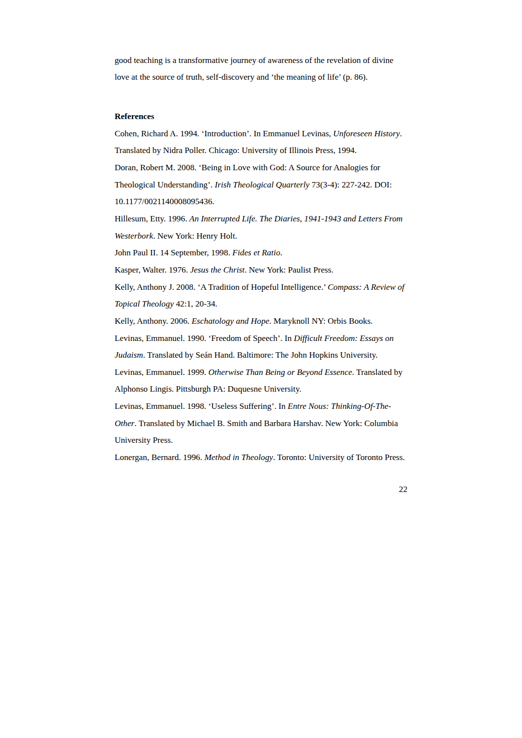good teaching is a transformative journey of awareness of the revelation of divine love at the source of truth, self-discovery and ‘the meaning of life’ (p. 86).
References
Cohen, Richard A. 1994. ‘Introduction’. In Emmanuel Levinas, Unforeseen History. Translated by Nidra Poller. Chicago: University of Illinois Press, 1994.
Doran, Robert M. 2008. ‘Being in Love with God: A Source for Analogies for Theological Understanding’. Irish Theological Quarterly 73(3-4): 227-242. DOI: 10.1177/0021140008095436.
Hillesum, Etty. 1996. An Interrupted Life. The Diaries, 1941-1943 and Letters From Westerbork. New York: Henry Holt.
John Paul II. 14 September, 1998. Fides et Ratio.
Kasper, Walter. 1976. Jesus the Christ. New York: Paulist Press.
Kelly, Anthony J. 2008. ‘A Tradition of Hopeful Intelligence.’ Compass: A Review of Topical Theology 42:1, 20-34.
Kelly, Anthony. 2006. Eschatology and Hope. Maryknoll NY: Orbis Books.
Levinas, Emmanuel. 1990. ‘Freedom of Speech’. In Difficult Freedom: Essays on Judaism. Translated by Seán Hand. Baltimore: The John Hopkins University.
Levinas, Emmanuel. 1999. Otherwise Than Being or Beyond Essence. Translated by Alphonso Lingis. Pittsburgh PA: Duquesne University.
Levinas, Emmanuel. 1998. ‘Useless Suffering’. In Entre Nous: Thinking-Of-The-Other. Translated by Michael B. Smith and Barbara Harshav. New York: Columbia University Press.
Lonergan, Bernard. 1996. Method in Theology. Toronto: University of Toronto Press.
22